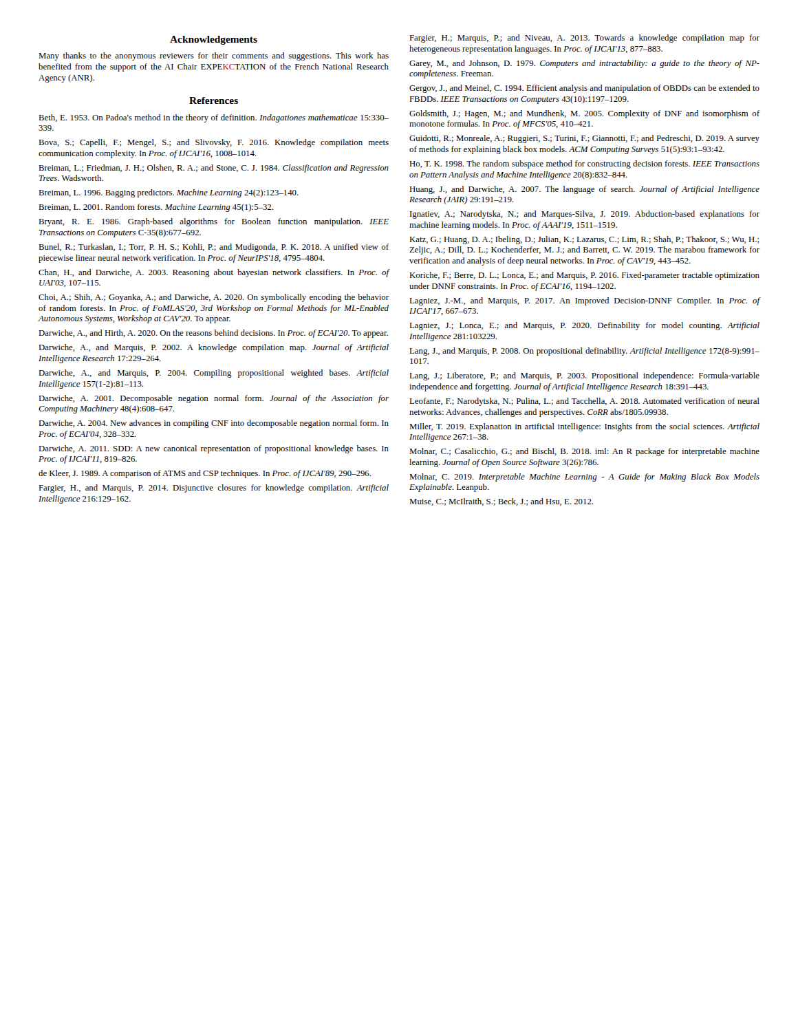Acknowledgements
Many thanks to the anonymous reviewers for their comments and suggestions. This work has benefited from the support of the AI Chair EXPEKCTATION of the French National Research Agency (ANR).
References
Beth, E. 1953. On Padoa's method in the theory of definition. Indagationes mathematicae 15:330–339.
Bova, S.; Capelli, F.; Mengel, S.; and Slivovsky, F. 2016. Knowledge compilation meets communication complexity. In Proc. of IJCAI'16, 1008–1014.
Breiman, L.; Friedman, J. H.; Olshen, R. A.; and Stone, C. J. 1984. Classification and Regression Trees. Wadsworth.
Breiman, L. 1996. Bagging predictors. Machine Learning 24(2):123–140.
Breiman, L. 2001. Random forests. Machine Learning 45(1):5–32.
Bryant, R. E. 1986. Graph-based algorithms for Boolean function manipulation. IEEE Transactions on Computers C-35(8):677–692.
Bunel, R.; Turkaslan, I.; Torr, P. H. S.; Kohli, P.; and Mudigonda, P. K. 2018. A unified view of piecewise linear neural network verification. In Proc. of NeurIPS'18, 4795–4804.
Chan, H., and Darwiche, A. 2003. Reasoning about bayesian network classifiers. In Proc. of UAI'03, 107–115.
Choi, A.; Shih, A.; Goyanka, A.; and Darwiche, A. 2020. On symbolically encoding the behavior of random forests. In Proc. of FoMLAS'20, 3rd Workshop on Formal Methods for ML-Enabled Autonomous Systems, Workshop at CAV'20. To appear.
Darwiche, A., and Hirth, A. 2020. On the reasons behind decisions. In Proc. of ECAI'20. To appear.
Darwiche, A., and Marquis, P. 2002. A knowledge compilation map. Journal of Artificial Intelligence Research 17:229–264.
Darwiche, A., and Marquis, P. 2004. Compiling propositional weighted bases. Artificial Intelligence 157(1-2):81–113.
Darwiche, A. 2001. Decomposable negation normal form. Journal of the Association for Computing Machinery 48(4):608–647.
Darwiche, A. 2004. New advances in compiling CNF into decomposable negation normal form. In Proc. of ECAI'04, 328–332.
Darwiche, A. 2011. SDD: A new canonical representation of propositional knowledge bases. In Proc. of IJCAI'11, 819–826.
de Kleer, J. 1989. A comparison of ATMS and CSP techniques. In Proc. of IJCAI'89, 290–296.
Fargier, H., and Marquis, P. 2014. Disjunctive closures for knowledge compilation. Artificial Intelligence 216:129–162.
Fargier, H.; Marquis, P.; and Niveau, A. 2013. Towards a knowledge compilation map for heterogeneous representation languages. In Proc. of IJCAI'13, 877–883.
Garey, M., and Johnson, D. 1979. Computers and intractability: a guide to the theory of NP-completeness. Freeman.
Gergov, J., and Meinel, C. 1994. Efficient analysis and manipulation of OBDDs can be extended to FBDDs. IEEE Transactions on Computers 43(10):1197–1209.
Goldsmith, J.; Hagen, M.; and Mundhenk, M. 2005. Complexity of DNF and isomorphism of monotone formulas. In Proc. of MFCS'05, 410–421.
Guidotti, R.; Monreale, A.; Ruggieri, S.; Turini, F.; Giannotti, F.; and Pedreschi, D. 2019. A survey of methods for explaining black box models. ACM Computing Surveys 51(5):93:1–93:42.
Ho, T. K. 1998. The random subspace method for constructing decision forests. IEEE Transactions on Pattern Analysis and Machine Intelligence 20(8):832–844.
Huang, J., and Darwiche, A. 2007. The language of search. Journal of Artificial Intelligence Research (JAIR) 29:191–219.
Ignatiev, A.; Narodytska, N.; and Marques-Silva, J. 2019. Abduction-based explanations for machine learning models. In Proc. of AAAI'19, 1511–1519.
Katz, G.; Huang, D. A.; Ibeling, D.; Julian, K.; Lazarus, C.; Lim, R.; Shah, P.; Thakoor, S.; Wu, H.; Zeljic, A.; Dill, D. L.; Kochenderfer, M. J.; and Barrett, C. W. 2019. The marabou framework for verification and analysis of deep neural networks. In Proc. of CAV'19, 443–452.
Koriche, F.; Berre, D. L.; Lonca, E.; and Marquis, P. 2016. Fixed-parameter tractable optimization under DNNF constraints. In Proc. of ECAI'16, 1194–1202.
Lagniez, J.-M., and Marquis, P. 2017. An Improved Decision-DNNF Compiler. In Proc. of IJCAI'17, 667–673.
Lagniez, J.; Lonca, E.; and Marquis, P. 2020. Definability for model counting. Artificial Intelligence 281:103229.
Lang, J., and Marquis, P. 2008. On propositional definability. Artificial Intelligence 172(8-9):991–1017.
Lang, J.; Liberatore, P.; and Marquis, P. 2003. Propositional independence: Formula-variable independence and forgetting. Journal of Artificial Intelligence Research 18:391–443.
Leofante, F.; Narodytska, N.; Pulina, L.; and Tacchella, A. 2018. Automated verification of neural networks: Advances, challenges and perspectives. CoRR abs/1805.09938.
Miller, T. 2019. Explanation in artificial intelligence: Insights from the social sciences. Artificial Intelligence 267:1–38.
Molnar, C.; Casalicchio, G.; and Bischl, B. 2018. iml: An R package for interpretable machine learning. Journal of Open Source Software 3(26):786.
Molnar, C. 2019. Interpretable Machine Learning - A Guide for Making Black Box Models Explainable. Leanpub.
Muise, C.; McIlraith, S.; Beck, J.; and Hsu, E. 2012.